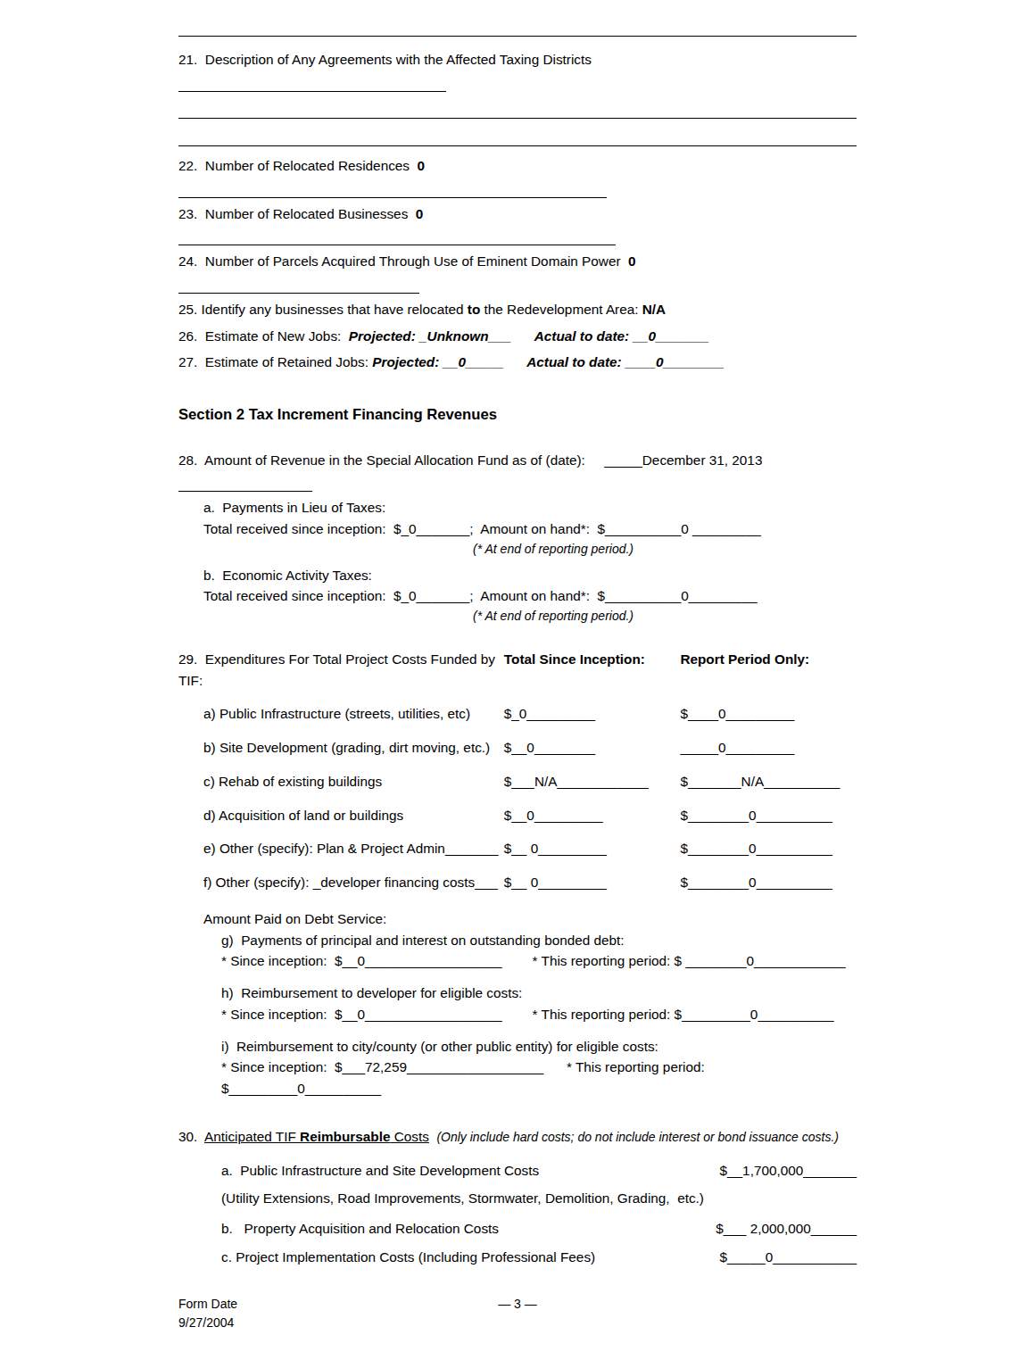21. Description of Any Agreements with the Affected Taxing Districts
22. Number of Relocated Residences 0
23. Number of Relocated Businesses 0
24. Number of Parcels Acquired Through Use of Eminent Domain Power 0
25. Identify any businesses that have relocated to the Redevelopment Area: N/A
26. Estimate of New Jobs: Projected: _Unknown___ Actual to date: __0_______
27. Estimate of Retained Jobs: Projected: __0_____ Actual to date: ____0________
Section 2 Tax Increment Financing Revenues
28. Amount of Revenue in the Special Allocation Fund as of (date): _____December 31, 2013
a. Payments in Lieu of Taxes:
Total received since inception: $_0_______; Amount on hand*: $__________0 _________
(* At end of reporting period.)
b. Economic Activity Taxes:
Total received since inception: $_0_______; Amount on hand*: $__________0_________
(* At end of reporting period.)
| 29. Expenditures For Total Project Costs Funded by TIF: | Total Since Inception: | Report Period Only: |
| a) Public Infrastructure (streets, utilities, etc) | $_0_________ | $____0_________ |
| b) Site Development (grading, dirt moving, etc.) | $__0________ | _____0_________ |
| c) Rehab of existing buildings | $___N/A____________ | $_______N/A__________ |
| d) Acquisition of land or buildings | $__0_________ | $________0__________ |
| e) Other (specify): Plan & Project Admin_______ | $__ 0_________ | $________0__________ |
| f) Other (specify): _developer financing costs___ | $__ 0_________ | $________0__________ |
Amount Paid on Debt Service:
g) Payments of principal and interest on outstanding bonded debt:
* Since inception: $__0__________________ * This reporting period: $ ________0____________
h) Reimbursement to developer for eligible costs:
* Since inception: $__0__________________ * This reporting period: $_________0__________
i) Reimbursement to city/county (or other public entity) for eligible costs:
* Since inception: $___72,259__________________ * This reporting period: $_________0__________
30. Anticipated TIF Reimbursable Costs (Only include hard costs; do not include interest or bond issuance costs.)
a. Public Infrastructure and Site Development Costs
$__1,700,000_______
(Utility Extensions, Road Improvements, Stormwater, Demolition, Grading, etc.)
b. Property Acquisition and Relocation Costs
$___ 2,000,000______
c. Project Implementation Costs (Including Professional Fees)
$_____0___________
Form Date
9/27/2004
— 3 —